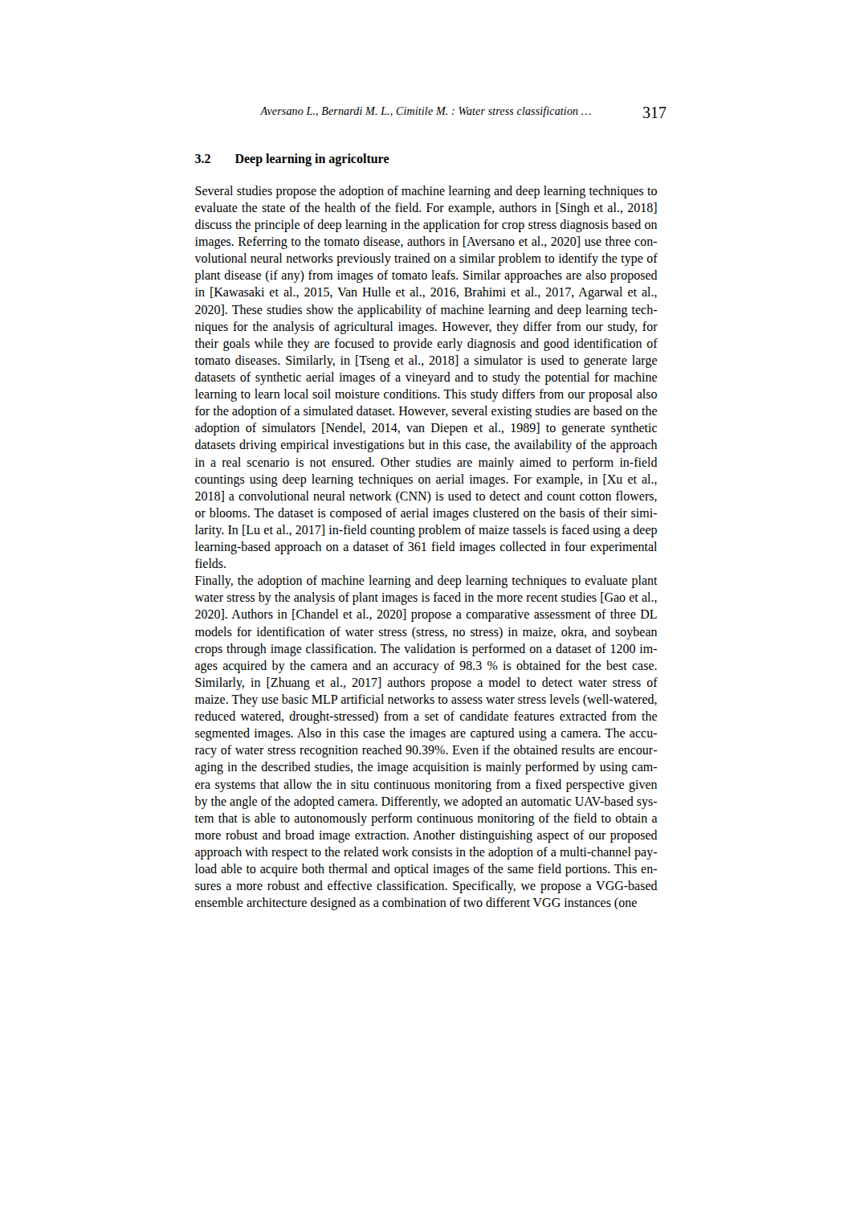Aversano L., Bernardi M. L., Cimitile M. : Water stress classification … 317
3.2 Deep learning in agricolture
Several studies propose the adoption of machine learning and deep learning techniques to evaluate the state of the health of the field. For example, authors in [Singh et al., 2018] discuss the principle of deep learning in the application for crop stress diagnosis based on images. Referring to the tomato disease, authors in [Aversano et al., 2020] use three convolutional neural networks previously trained on a similar problem to identify the type of plant disease (if any) from images of tomato leafs. Similar approaches are also proposed in [Kawasaki et al., 2015, Van Hulle et al., 2016, Brahimi et al., 2017, Agarwal et al., 2020]. These studies show the applicability of machine learning and deep learning techniques for the analysis of agricultural images. However, they differ from our study, for their goals while they are focused to provide early diagnosis and good identification of tomato diseases. Similarly, in [Tseng et al., 2018] a simulator is used to generate large datasets of synthetic aerial images of a vineyard and to study the potential for machine learning to learn local soil moisture conditions. This study differs from our proposal also for the adoption of a simulated dataset. However, several existing studies are based on the adoption of simulators [Nendel, 2014, van Diepen et al., 1989] to generate synthetic datasets driving empirical investigations but in this case, the availability of the approach in a real scenario is not ensured. Other studies are mainly aimed to perform in-field countings using deep learning techniques on aerial images. For example, in [Xu et al., 2018] a convolutional neural network (CNN) is used to detect and count cotton flowers, or blooms. The dataset is composed of aerial images clustered on the basis of their similarity. In [Lu et al., 2017] in-field counting problem of maize tassels is faced using a deep learning-based approach on a dataset of 361 field images collected in four experimental fields.
Finally, the adoption of machine learning and deep learning techniques to evaluate plant water stress by the analysis of plant images is faced in the more recent studies [Gao et al., 2020]. Authors in [Chandel et al., 2020] propose a comparative assessment of three DL models for identification of water stress (stress, no stress) in maize, okra, and soybean crops through image classification. The validation is performed on a dataset of 1200 images acquired by the camera and an accuracy of 98.3 % is obtained for the best case. Similarly, in [Zhuang et al., 2017] authors propose a model to detect water stress of maize. They use basic MLP artificial networks to assess water stress levels (well-watered, reduced watered, drought-stressed) from a set of candidate features extracted from the segmented images. Also in this case the images are captured using a camera. The accuracy of water stress recognition reached 90.39%. Even if the obtained results are encouraging in the described studies, the image acquisition is mainly performed by using camera systems that allow the in situ continuous monitoring from a fixed perspective given by the angle of the adopted camera. Differently, we adopted an automatic UAV-based system that is able to autonomously perform continuous monitoring of the field to obtain a more robust and broad image extraction. Another distinguishing aspect of our proposed approach with respect to the related work consists in the adoption of a multi-channel payload able to acquire both thermal and optical images of the same field portions. This ensures a more robust and effective classification. Specifically, we propose a VGG-based ensemble architecture designed as a combination of two different VGG instances (one